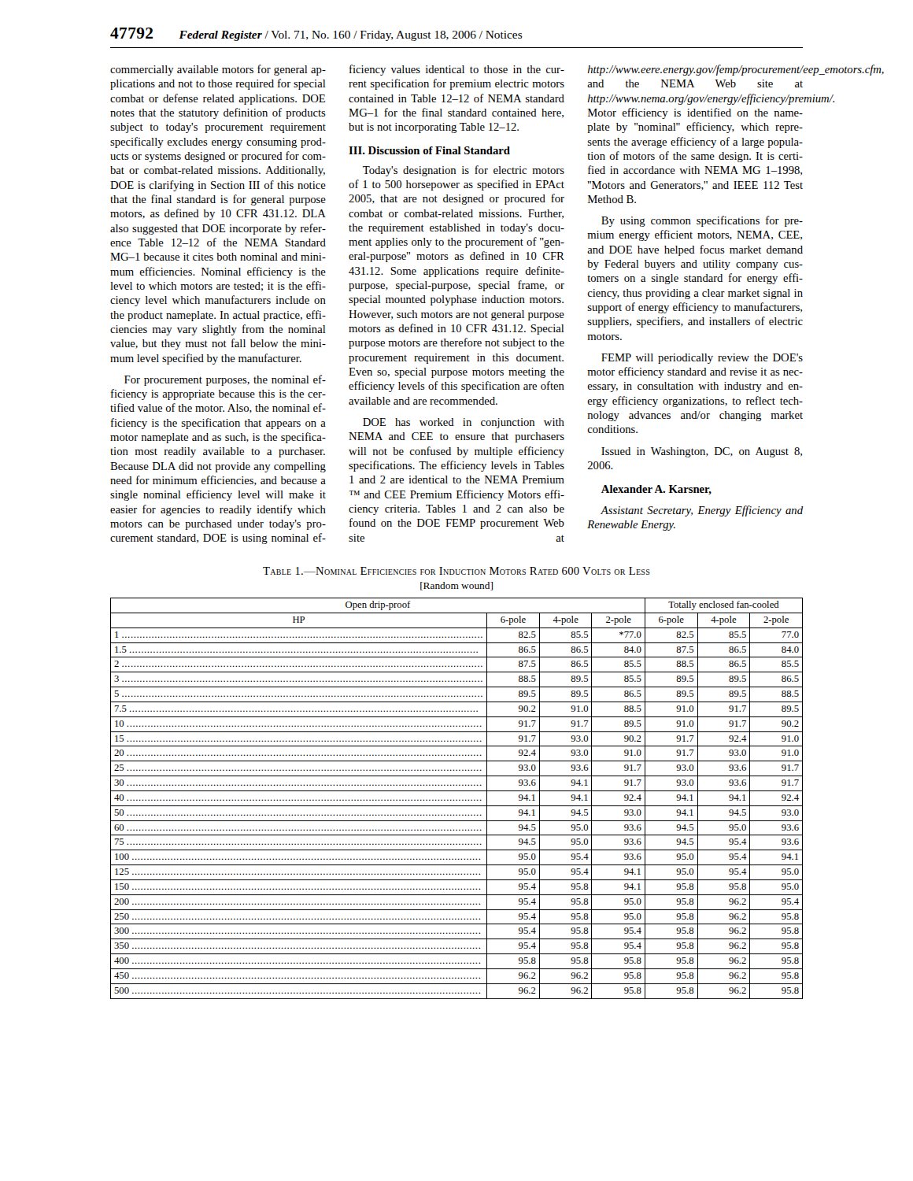47792
Federal Register / Vol. 71, No. 160 / Friday, August 18, 2006 / Notices
commercially available motors for general applications and not to those required for special combat or defense related applications. DOE notes that the statutory definition of products subject to today's procurement requirement specifically excludes energy consuming products or systems designed or procured for combat or combat-related missions. Additionally, DOE is clarifying in Section III of this notice that the final standard is for general purpose motors, as defined by 10 CFR 431.12. DLA also suggested that DOE incorporate by reference Table 12–12 of the NEMA Standard MG–1 because it cites both nominal and minimum efficiencies. Nominal efficiency is the level to which motors are tested; it is the efficiency level which manufacturers include on the product nameplate. In actual practice, efficiencies may vary slightly from the nominal value, but they must not fall below the minimum level specified by the manufacturer.
For procurement purposes, the nominal efficiency is appropriate because this is the certified value of the motor. Also, the nominal efficiency is the specification that appears on a motor nameplate and as such, is the specification most readily available to a purchaser. Because DLA did not provide any compelling need for minimum efficiencies, and because a single nominal efficiency level will make it easier for agencies to readily identify which motors can be purchased under today's procurement standard, DOE is using nominal efficiency values identical to those in the current specification for premium electric motors contained in Table 12–12 of NEMA standard MG–1 for the final standard contained here, but is not incorporating Table 12–12.
III. Discussion of Final Standard
Today's designation is for electric motors of 1 to 500 horsepower as specified in EPAct 2005, that are not designed or procured for combat or combat-related missions. Further, the requirement established in today's document applies only to the procurement of ''general-purpose'' motors as defined in 10 CFR 431.12. Some applications require definite-purpose, special-purpose, special frame, or special mounted polyphase induction motors. However, such motors are not general purpose motors as defined in 10 CFR 431.12. Special purpose motors are therefore not subject to the procurement requirement in this document. Even so, special purpose motors meeting the efficiency levels of this specification are often available and are recommended.
DOE has worked in conjunction with NEMA and CEE to ensure that purchasers will not be confused by multiple efficiency specifications. The efficiency levels in Tables 1 and 2 are identical to the NEMA Premium ™ and CEE Premium Efficiency Motors efficiency criteria. Tables 1 and 2 can also be found on the DOE FEMP procurement Web site at http://www.eere.energy.gov/femp/procurement/eep_emotors.cfm, and the NEMA Web site at http://www.nema.org/gov/energy/efficiency/premium/. Motor efficiency is identified on the nameplate by ''nominal'' efficiency, which represents the average efficiency of a large population of motors of the same design. It is certified in accordance with NEMA MG 1–1998, ''Motors and Generators,'' and IEEE 112 Test Method B.
By using common specifications for premium energy efficient motors, NEMA, CEE, and DOE have helped focus market demand by Federal buyers and utility company customers on a single standard for energy efficiency, thus providing a clear market signal in support of energy efficiency to manufacturers, suppliers, specifiers, and installers of electric motors.
FEMP will periodically review the DOE's motor efficiency standard and revise it as necessary, in consultation with industry and energy efficiency organizations, to reflect technology advances and/or changing market conditions.
Issued in Washington, DC, on August 8, 2006.
Alexander A. Karsner,
Assistant Secretary, Energy Efficiency and Renewable Energy.
Table 1.—Nominal Efficiencies for Induction Motors Rated 600 Volts or Less
[Random wound]
| Open drip-proof | Totally enclosed fan-cooled |
| --- | --- |
| HP | 6-pole | 4-pole | 2-pole | 6-pole | 4-pole | 2-pole |
| 1 ......................................................................................................................... | 82.5 | 85.5 | *77.0 | 82.5 | 85.5 | 77.0 |
| 1.5 ..................................................................................................................... | 86.5 | 86.5 | 84.0 | 87.5 | 86.5 | 84.0 |
| 2 ......................................................................................................................... | 87.5 | 86.5 | 85.5 | 88.5 | 86.5 | 85.5 |
| 3 ......................................................................................................................... | 88.5 | 89.5 | 85.5 | 89.5 | 89.5 | 86.5 |
| 5 ......................................................................................................................... | 89.5 | 89.5 | 86.5 | 89.5 | 89.5 | 88.5 |
| 7.5 ..................................................................................................................... | 90.2 | 91.0 | 88.5 | 91.0 | 91.7 | 89.5 |
| 10 ....................................................................................................................... | 91.7 | 91.7 | 89.5 | 91.0 | 91.7 | 90.2 |
| 15 ....................................................................................................................... | 91.7 | 93.0 | 90.2 | 91.7 | 92.4 | 91.0 |
| 20 ....................................................................................................................... | 92.4 | 93.0 | 91.0 | 91.7 | 93.0 | 91.0 |
| 25 ....................................................................................................................... | 93.0 | 93.6 | 91.7 | 93.0 | 93.6 | 91.7 |
| 30 ....................................................................................................................... | 93.6 | 94.1 | 91.7 | 93.0 | 93.6 | 91.7 |
| 40 ....................................................................................................................... | 94.1 | 94.1 | 92.4 | 94.1 | 94.1 | 92.4 |
| 50 ....................................................................................................................... | 94.1 | 94.5 | 93.0 | 94.1 | 94.5 | 93.0 |
| 60 ....................................................................................................................... | 94.5 | 95.0 | 93.6 | 94.5 | 95.0 | 93.6 |
| 75 ....................................................................................................................... | 94.5 | 95.0 | 93.6 | 94.5 | 95.4 | 93.6 |
| 100 ..................................................................................................................... | 95.0 | 95.4 | 93.6 | 95.0 | 95.4 | 94.1 |
| 125 ..................................................................................................................... | 95.0 | 95.4 | 94.1 | 95.0 | 95.4 | 95.0 |
| 150 ..................................................................................................................... | 95.4 | 95.8 | 94.1 | 95.8 | 95.8 | 95.0 |
| 200 ..................................................................................................................... | 95.4 | 95.8 | 95.0 | 95.8 | 96.2 | 95.4 |
| 250 ..................................................................................................................... | 95.4 | 95.8 | 95.0 | 95.8 | 96.2 | 95.8 |
| 300 ..................................................................................................................... | 95.4 | 95.8 | 95.4 | 95.8 | 96.2 | 95.8 |
| 350 ..................................................................................................................... | 95.4 | 95.8 | 95.4 | 95.8 | 96.2 | 95.8 |
| 400 ..................................................................................................................... | 95.8 | 95.8 | 95.8 | 95.8 | 96.2 | 95.8 |
| 450 ..................................................................................................................... | 96.2 | 96.2 | 95.8 | 95.8 | 96.2 | 95.8 |
| 500 ..................................................................................................................... | 96.2 | 96.2 | 95.8 | 95.8 | 96.2 | 95.8 |